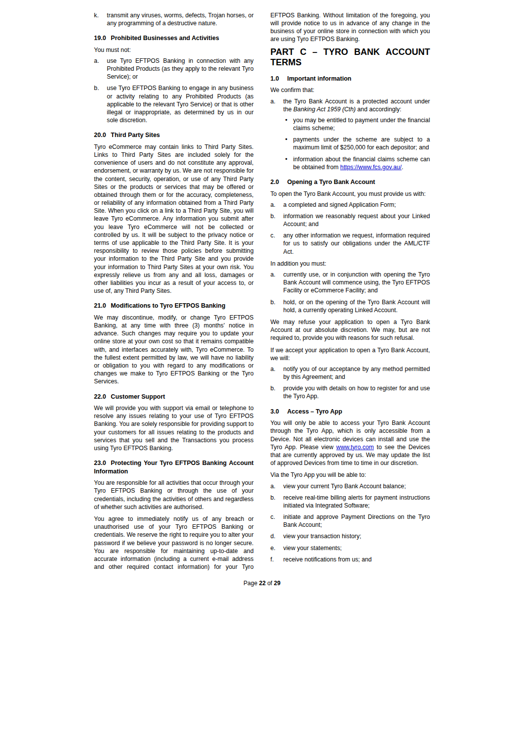k. transmit any viruses, worms, defects, Trojan horses, or any programming of a destructive nature.
19.0 Prohibited Businesses and Activities
You must not:
a. use Tyro EFTPOS Banking in connection with any Prohibited Products (as they apply to the relevant Tyro Service); or
b. use Tyro EFTPOS Banking to engage in any business or activity relating to any Prohibited Products (as applicable to the relevant Tyro Service) or that is other illegal or inappropriate, as determined by us in our sole discretion.
20.0 Third Party Sites
Tyro eCommerce may contain links to Third Party Sites. Links to Third Party Sites are included solely for the convenience of users and do not constitute any approval, endorsement, or warranty by us. We are not responsible for the content, security, operation, or use of any Third Party Sites or the products or services that may be offered or obtained through them or for the accuracy, completeness, or reliability of any information obtained from a Third Party Site. When you click on a link to a Third Party Site, you will leave Tyro eCommerce. Any information you submit after you leave Tyro eCommerce will not be collected or controlled by us. It will be subject to the privacy notice or terms of use applicable to the Third Party Site. It is your responsibility to review those policies before submitting your information to the Third Party Site and you provide your information to Third Party Sites at your own risk. You expressly relieve us from any and all loss, damages or other liabilities you incur as a result of your access to, or use of, any Third Party Sites.
21.0 Modifications to Tyro EFTPOS Banking
We may discontinue, modify, or change Tyro EFTPOS Banking, at any time with three (3) months' notice in advance. Such changes may require you to update your online store at your own cost so that it remains compatible with, and interfaces accurately with, Tyro eCommerce. To the fullest extent permitted by law, we will have no liability or obligation to you with regard to any modifications or changes we make to Tyro EFTPOS Banking or the Tyro Services.
22.0 Customer Support
We will provide you with support via email or telephone to resolve any issues relating to your use of Tyro EFTPOS Banking. You are solely responsible for providing support to your customers for all issues relating to the products and services that you sell and the Transactions you process using Tyro EFTPOS Banking.
23.0 Protecting Your Tyro EFTPOS Banking Account Information
You are responsible for all activities that occur through your Tyro EFTPOS Banking or through the use of your credentials, including the activities of others and regardless of whether such activities are authorised.
You agree to immediately notify us of any breach or unauthorised use of your Tyro EFTPOS Banking or credentials. We reserve the right to require you to alter your password if we believe your password is no longer secure. You are responsible for maintaining up-to-date and accurate information (including a current e-mail address and other required contact information) for your Tyro EFTPOS Banking. Without limitation of the foregoing, you will provide notice to us in advance of any change in the business of your online store in connection with which you are using Tyro EFTPOS Banking.
PART C – TYRO BANK ACCOUNT TERMS
1.0 Important information
We confirm that:
a. the Tyro Bank Account is a protected account under the Banking Act 1959 (Cth) and accordingly:
you may be entitled to payment under the financial claims scheme;
payments under the scheme are subject to a maximum limit of $250,000 for each depositor; and
information about the financial claims scheme can be obtained from https://www.fcs.gov.au/.
2.0 Opening a Tyro Bank Account
To open the Tyro Bank Account, you must provide us with:
a. a completed and signed Application Form;
b. information we reasonably request about your Linked Account; and
c. any other information we request, information required for us to satisfy our obligations under the AML/CTF Act.
In addition you must:
a. currently use, or in conjunction with opening the Tyro Bank Account will commence using, the Tyro EFTPOS Facility or eCommerce Facility; and
b. hold, or on the opening of the Tyro Bank Account will hold, a currently operating Linked Account.
We may refuse your application to open a Tyro Bank Account at our absolute discretion. We may, but are not required to, provide you with reasons for such refusal.
If we accept your application to open a Tyro Bank Account, we will:
a. notify you of our acceptance by any method permitted by this Agreement; and
b. provide you with details on how to register for and use the Tyro App.
3.0 Access – Tyro App
You will only be able to access your Tyro Bank Account through the Tyro App, which is only accessible from a Device. Not all electronic devices can install and use the Tyro App. Please view www.tyro.com to see the Devices that are currently approved by us. We may update the list of approved Devices from time to time in our discretion.
Via the Tyro App you will be able to:
a. view your current Tyro Bank Account balance;
b. receive real-time billing alerts for payment instructions initiated via Integrated Software;
c. initiate and approve Payment Directions on the Tyro Bank Account;
d. view your transaction history;
e. view your statements;
f. receive notifications from us; and
Page 22 of 29